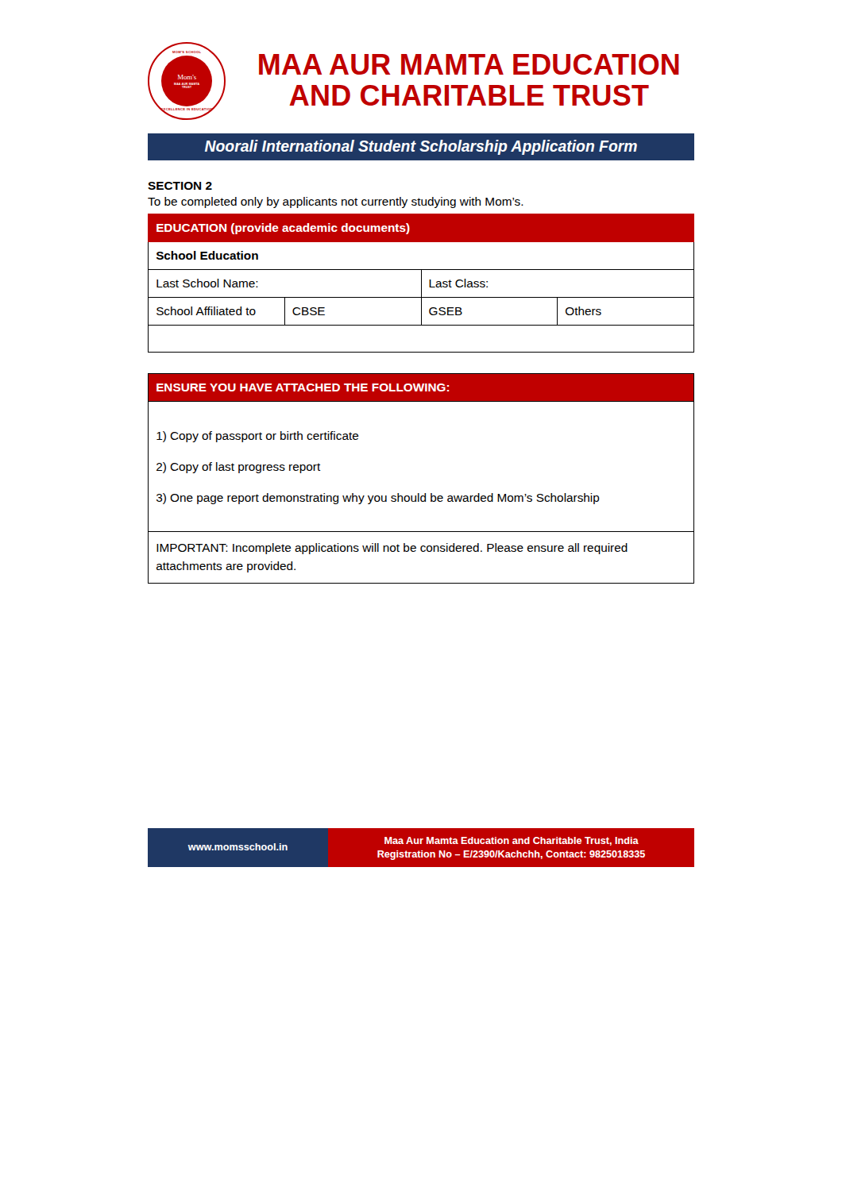Mom's School
Mom's
MAA AUR MAMTA
TRUST
Excellence In Education
MAA AUR MAMTA EDUCATION
AND CHARITABLE TRUST
Noorali International Student Scholarship Application Form
SECTION 2
To be completed only by applicants not currently studying with Mom’s.
| EDUCATION (provide academic documents) |
| School Education |
| Last School Name: | Last Class: |
| School Affiliated to | CBSE | GSEB | Others |
| ENSURE YOU HAVE ATTACHED THE FOLLOWING: |
| 1) Copy of passport or birth certificate 2) Copy of last progress report 3) One page report demonstrating why you should be awarded Mom’s Scholarship |
| IMPORTANT: Incomplete applications will not be considered. Please ensure all required attachments are provided. |
www.momsschool.in
Maa Aur Mamta Education and Charitable Trust, India
Registration No – E/2390/Kachchh, Contact: 9825018335